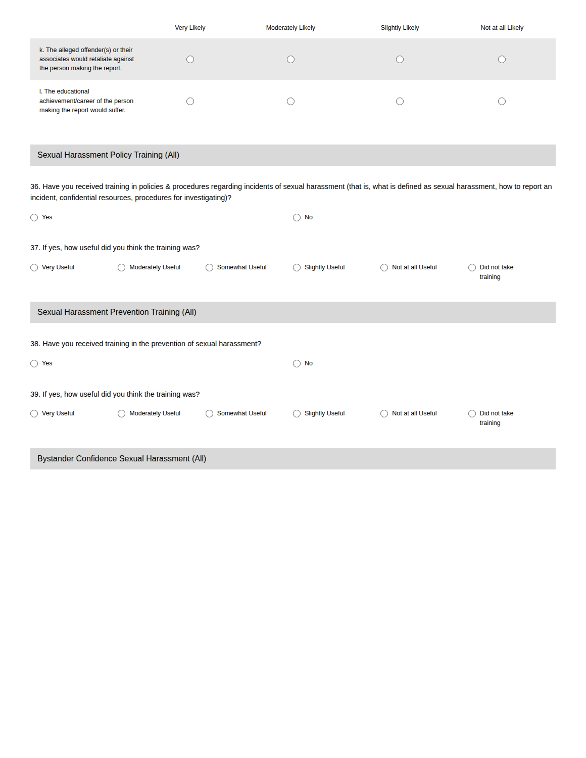| | Very Likely | Moderately Likely | Slightly Likely | Not at all Likely |
| --- | --- | --- | --- | --- |
| k. The alleged offender(s) or their associates would retaliate against the person making the report. | | | | |
| l. The educational achievement/career of the person making the report would suffer. | | | | |
Sexual Harassment Policy Training (All)
36. Have you received training in policies & procedures regarding incidents of sexual harassment (that is, what is defined as sexual harassment, how to report an incident, confidential resources, procedures for investigating)?
Yes
No
37. If yes, how useful did you think the training was?
Very Useful
Moderately Useful
Somewhat Useful
Slightly Useful
Not at all Useful
Did not take training
Sexual Harassment Prevention Training (All)
38. Have you received training in the prevention of sexual harassment?
Yes
No
39. If yes, how useful did you think the training was?
Very Useful
Moderately Useful
Somewhat Useful
Slightly Useful
Not at all Useful
Did not take training
Bystander Confidence Sexual Harassment (All)